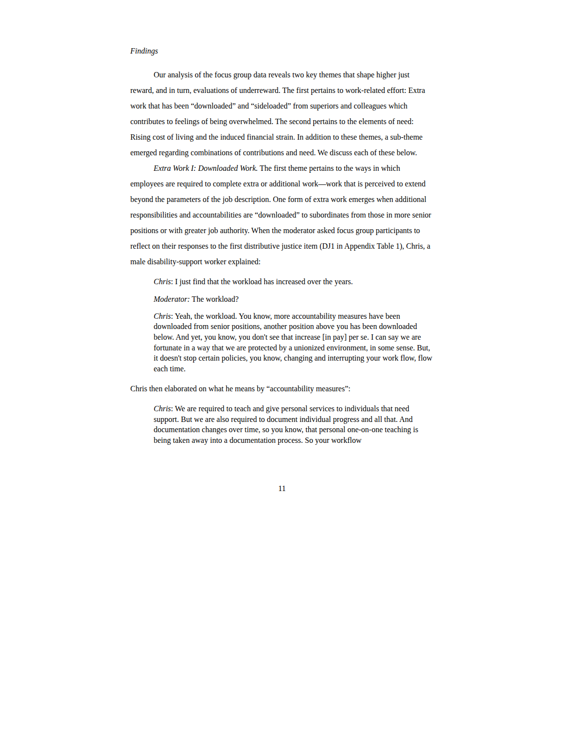Findings
Our analysis of the focus group data reveals two key themes that shape higher just reward, and in turn, evaluations of underreward. The first pertains to work-related effort: Extra work that has been “downloaded” and “sideloaded” from superiors and colleagues which contributes to feelings of being overwhelmed. The second pertains to the elements of need: Rising cost of living and the induced financial strain. In addition to these themes, a sub-theme emerged regarding combinations of contributions and need. We discuss each of these below.
Extra Work I: Downloaded Work. The first theme pertains to the ways in which employees are required to complete extra or additional work—work that is perceived to extend beyond the parameters of the job description. One form of extra work emerges when additional responsibilities and accountabilities are “downloaded” to subordinates from those in more senior positions or with greater job authority. When the moderator asked focus group participants to reflect on their responses to the first distributive justice item (DJ1 in Appendix Table 1), Chris, a male disability-support worker explained:
Chris: I just find that the workload has increased over the years.
Moderator: The workload?
Chris: Yeah, the workload. You know, more accountability measures have been downloaded from senior positions, another position above you has been downloaded below. And yet, you know, you don't see that increase [in pay] per se. I can say we are fortunate in a way that we are protected by a unionized environment, in some sense. But, it doesn't stop certain policies, you know, changing and interrupting your work flow, flow each time.
Chris then elaborated on what he means by “accountability measures”:
Chris: We are required to teach and give personal services to individuals that need support. But we are also required to document individual progress and all that. And documentation changes over time, so you know, that personal one-on-one teaching is being taken away into a documentation process. So your workflow
11